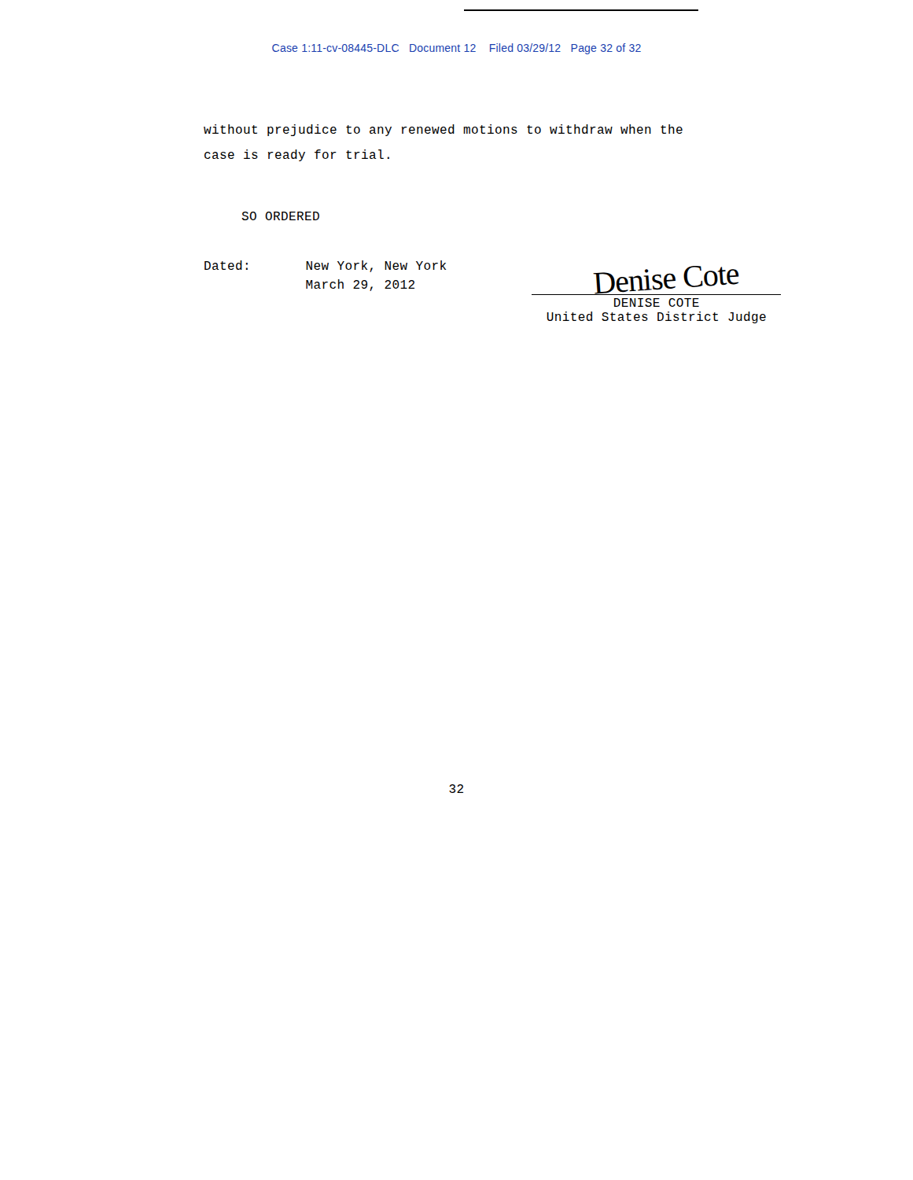Case 1:11-cv-08445-DLC Document 12 Filed 03/29/12 Page 32 of 32
without prejudice to any renewed motions to withdraw when the case is ready for trial.
SO ORDERED
Dated: New York, New York
March 29, 2012
Denise Cote
DENISE COTE
United States District Judge
32